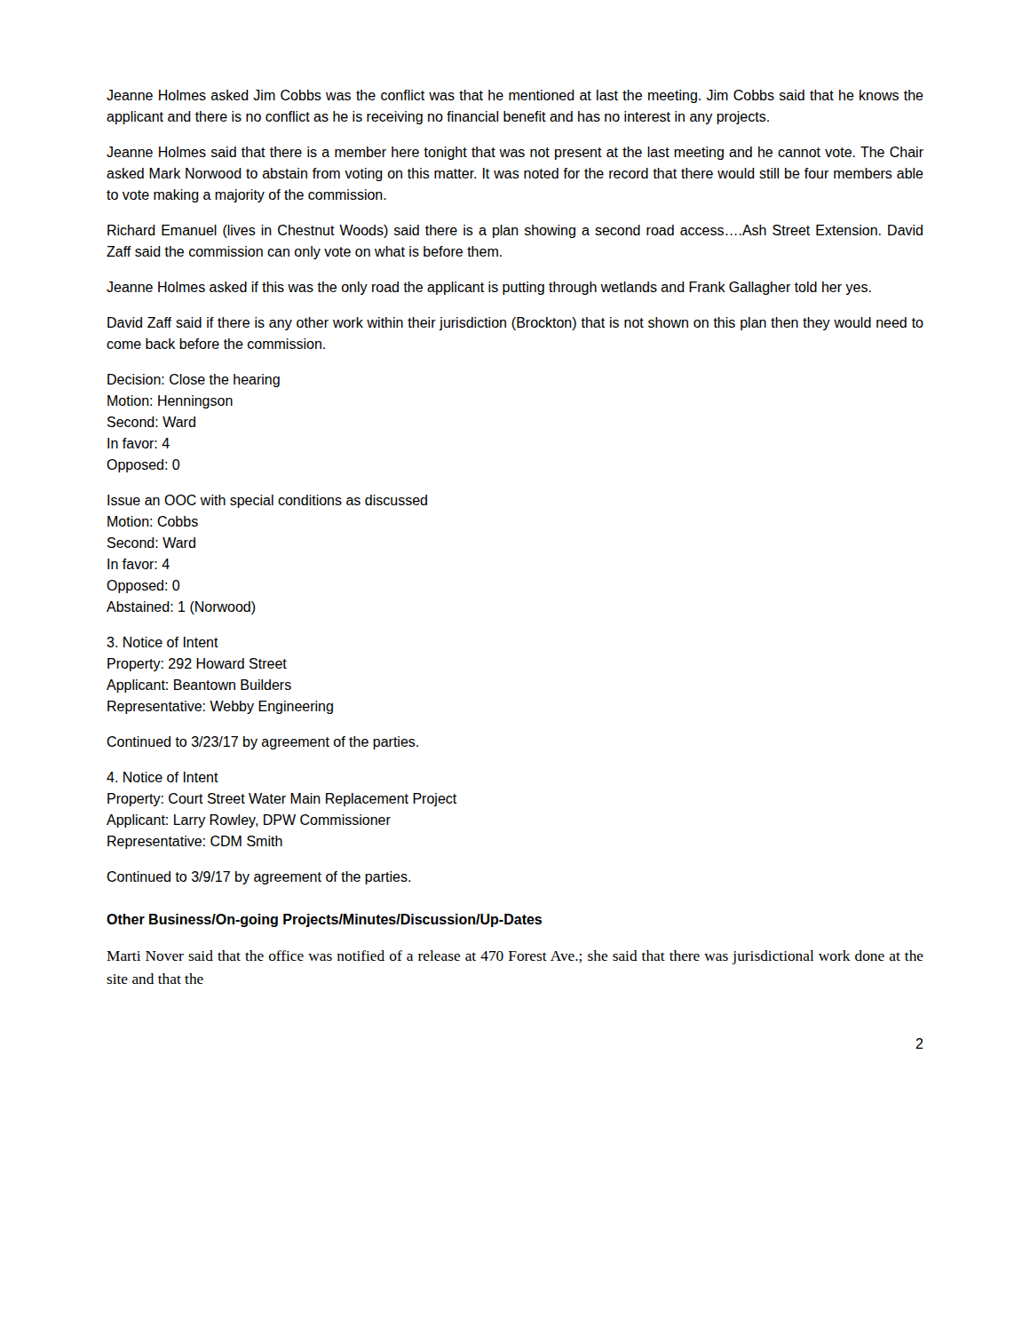Jeanne Holmes asked Jim Cobbs was the conflict was that he mentioned at last the meeting. Jim Cobbs said that he knows the applicant and there is no conflict as he is receiving no financial benefit and has no interest in any projects.
Jeanne Holmes said that there is a member here tonight that was not present at the last meeting and he cannot vote. The Chair asked Mark Norwood to abstain from voting on this matter. It was noted for the record that there would still be four members able to vote making a majority of the commission.
Richard Emanuel (lives in Chestnut Woods) said there is a plan showing a second road access….Ash Street Extension. David Zaff said the commission can only vote on what is before them.
Jeanne Holmes asked if this was the only road the applicant is putting through wetlands and Frank Gallagher told her yes.
David Zaff said if there is any other work within their jurisdiction (Brockton) that is not shown on this plan then they would need to come back before the commission.
Decision: Close the hearing
Motion: Henningson
Second: Ward
In favor: 4
Opposed: 0
Issue an OOC with special conditions as discussed
Motion: Cobbs
Second: Ward
In favor: 4
Opposed: 0
Abstained: 1 (Norwood)
3. Notice of Intent
Property: 292 Howard Street
Applicant: Beantown Builders
Representative: Webby Engineering
Continued to 3/23/17 by agreement of the parties.
4. Notice of Intent
Property: Court Street Water Main Replacement Project
Applicant: Larry Rowley, DPW Commissioner
Representative: CDM Smith
Continued to 3/9/17 by agreement of the parties.
Other Business/On-going Projects/Minutes/Discussion/Up-Dates
Marti Nover said that the office was notified of a release at 470 Forest Ave.; she said that there was jurisdictional work done at the site and that the
2